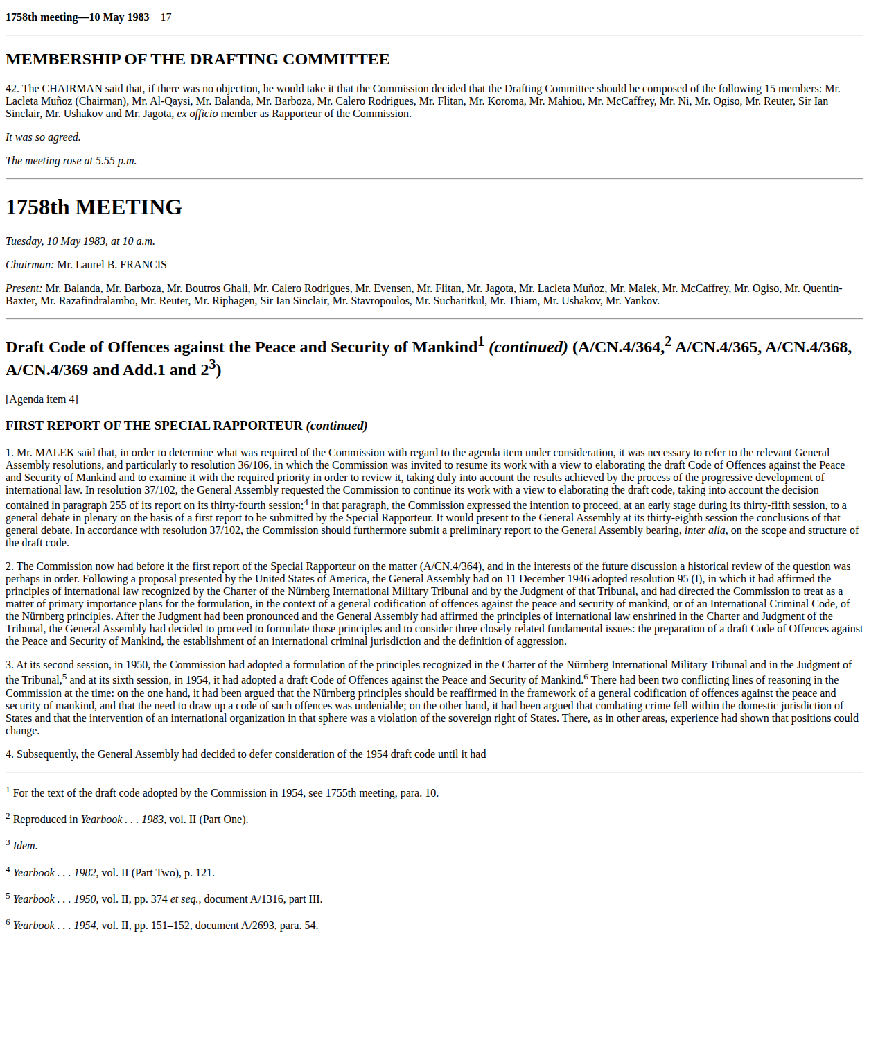1758th meeting—10 May 1983 17
MEMBERSHIP OF THE DRAFTING COMMITTEE
42. The CHAIRMAN said that, if there was no objection, he would take it that the Commission decided that the Drafting Committee should be composed of the following 15 members: Mr. Lacleta Muñoz (Chairman), Mr. Al-Qaysi, Mr. Balanda, Mr. Barboza, Mr. Calero Rodrigues, Mr. Flitan, Mr. Koroma, Mr. Mahiou, Mr. McCaffrey, Mr. Ni, Mr. Ogiso, Mr. Reuter, Sir Ian Sinclair, Mr. Ushakov and Mr. Jagota, ex officio member as Rapporteur of the Commission.
It was so agreed.
The meeting rose at 5.55 p.m.
1758th MEETING
Tuesday, 10 May 1983, at 10 a.m.
Chairman: Mr. Laurel B. FRANCIS
Present: Mr. Balanda, Mr. Barboza, Mr. Boutros Ghali, Mr. Calero Rodrigues, Mr. Evensen, Mr. Flitan, Mr. Jagota, Mr. Lacleta Muñoz, Mr. Malek, Mr. McCaffrey, Mr. Ogiso, Mr. Quentin-Baxter, Mr. Razafindralambo, Mr. Reuter, Mr. Riphagen, Sir Ian Sinclair, Mr. Stavropoulos, Mr. Sucharitkul, Mr. Thiam, Mr. Ushakov, Mr. Yankov.
Draft Code of Offences against the Peace and Security of Mankind1 (continued) (A/CN.4/364,2 A/CN.4/365, A/CN.4/368, A/CN.4/369 and Add.1 and 23)
[Agenda item 4]
FIRST REPORT OF THE SPECIAL RAPPORTEUR (continued)
1. Mr. MALEK said that, in order to determine what was required of the Commission with regard to the agenda item under consideration, it was necessary to refer to the relevant General Assembly resolutions, and particularly to resolution 36/106, in which the Commission was invited to resume its work with a view to elaborating the draft Code of Offences against the Peace and Security of Mankind and to examine it with the required priority in order to review it, taking duly into account the results achieved by the process of the progressive development of international law. In resolution 37/102, the General Assembly requested the Commission to continue its work with a view to elaborating the draft code, taking into account the decision contained in paragraph 255 of its report on its thirty-fourth session;4 in that paragraph, the Commission expressed the intention to proceed, at an early stage during its thirty-fifth session, to a general debate in plenary on the basis of a first report to be submitted by the Special Rapporteur. It would present to the General Assembly at its thirty-eighth session the conclusions of that general debate. In accordance with resolution 37/102, the Commission should furthermore submit a preliminary report to the General Assembly bearing, inter alia, on the scope and structure of the draft code.
2. The Commission now had before it the first report of the Special Rapporteur on the matter (A/CN.4/364), and in the interests of the future discussion a historical review of the question was perhaps in order. Following a proposal presented by the United States of America, the General Assembly had on 11 December 1946 adopted resolution 95 (I), in which it had affirmed the principles of international law recognized by the Charter of the Nürnberg International Military Tribunal and by the Judgment of that Tribunal, and had directed the Commission to treat as a matter of primary importance plans for the formulation, in the context of a general codification of offences against the peace and security of mankind, or of an International Criminal Code, of the Nürnberg principles. After the Judgment had been pronounced and the General Assembly had affirmed the principles of international law enshrined in the Charter and Judgment of the Tribunal, the General Assembly had decided to proceed to formulate those principles and to consider three closely related fundamental issues: the preparation of a draft Code of Offences against the Peace and Security of Mankind, the establishment of an international criminal jurisdiction and the definition of aggression.
3. At its second session, in 1950, the Commission had adopted a formulation of the principles recognized in the Charter of the Nürnberg International Military Tribunal and in the Judgment of the Tribunal,5 and at its sixth session, in 1954, it had adopted a draft Code of Offences against the Peace and Security of Mankind.6 There had been two conflicting lines of reasoning in the Commission at the time: on the one hand, it had been argued that the Nürnberg principles should be reaffirmed in the framework of a general codification of offences against the peace and security of mankind, and that the need to draw up a code of such offences was undeniable; on the other hand, it had been argued that combating crime fell within the domestic jurisdiction of States and that the intervention of an international organization in that sphere was a violation of the sovereign right of States. There, as in other areas, experience had shown that positions could change.
4. Subsequently, the General Assembly had decided to defer consideration of the 1954 draft code until it had
1 For the text of the draft code adopted by the Commission in 1954, see 1755th meeting, para. 10.
2 Reproduced in Yearbook . . . 1983, vol. II (Part One).
3 Idem.
4 Yearbook . . . 1982, vol. II (Part Two), p. 121.
5 Yearbook . . . 1950, vol. II, pp. 374 et seq., document A/1316, part III.
6 Yearbook . . . 1954, vol. II, pp. 151–152, document A/2693, para. 54.